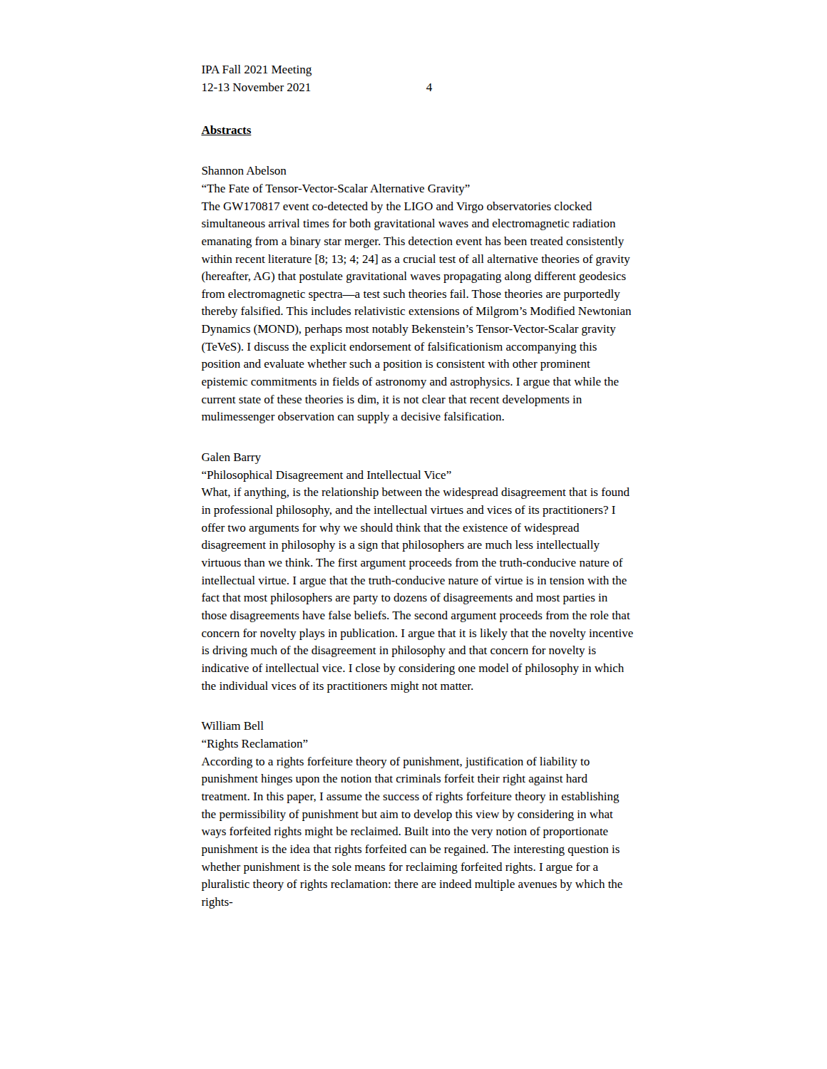IPA Fall 2021 Meeting 12-13 November 2021 4
Abstracts
Shannon Abelson
“The Fate of Tensor-Vector-Scalar Alternative Gravity”
The GW170817 event co-detected by the LIGO and Virgo observatories clocked simultaneous arrival times for both gravitational waves and electromagnetic radiation emanating from a binary star merger. This detection event has been treated consistently within recent literature [8; 13; 4; 24] as a crucial test of all alternative theories of gravity (hereafter, AG) that postulate gravitational waves propagating along different geodesics from electromagnetic spectra—a test such theories fail. Those theories are purportedly thereby falsified. This includes relativistic extensions of Milgrom’s Modified Newtonian Dynamics (MOND), perhaps most notably Bekenstein’s Tensor-Vector-Scalar gravity (TeVeS). I discuss the explicit endorsement of falsificationism accompanying this position and evaluate whether such a position is consistent with other prominent epistemic commitments in fields of astronomy and astrophysics. I argue that while the current state of these theories is dim, it is not clear that recent developments in mulimessenger observation can supply a decisive falsification.
Galen Barry
“Philosophical Disagreement and Intellectual Vice”
What, if anything, is the relationship between the widespread disagreement that is found in professional philosophy, and the intellectual virtues and vices of its practitioners? I offer two arguments for why we should think that the existence of widespread disagreement in philosophy is a sign that philosophers are much less intellectually virtuous than we think. The first argument proceeds from the truth-conducive nature of intellectual virtue. I argue that the truth-conducive nature of virtue is in tension with the fact that most philosophers are party to dozens of disagreements and most parties in those disagreements have false beliefs. The second argument proceeds from the role that concern for novelty plays in publication. I argue that it is likely that the novelty incentive is driving much of the disagreement in philosophy and that concern for novelty is indicative of intellectual vice. I close by considering one model of philosophy in which the individual vices of its practitioners might not matter.
William Bell
“Rights Reclamation”
According to a rights forfeiture theory of punishment, justification of liability to punishment hinges upon the notion that criminals forfeit their right against hard treatment. In this paper, I assume the success of rights forfeiture theory in establishing the permissibility of punishment but aim to develop this view by considering in what ways forfeited rights might be reclaimed. Built into the very notion of proportionate punishment is the idea that rights forfeited can be regained. The interesting question is whether punishment is the sole means for reclaiming forfeited rights. I argue for a pluralistic theory of rights reclamation: there are indeed multiple avenues by which the rights-